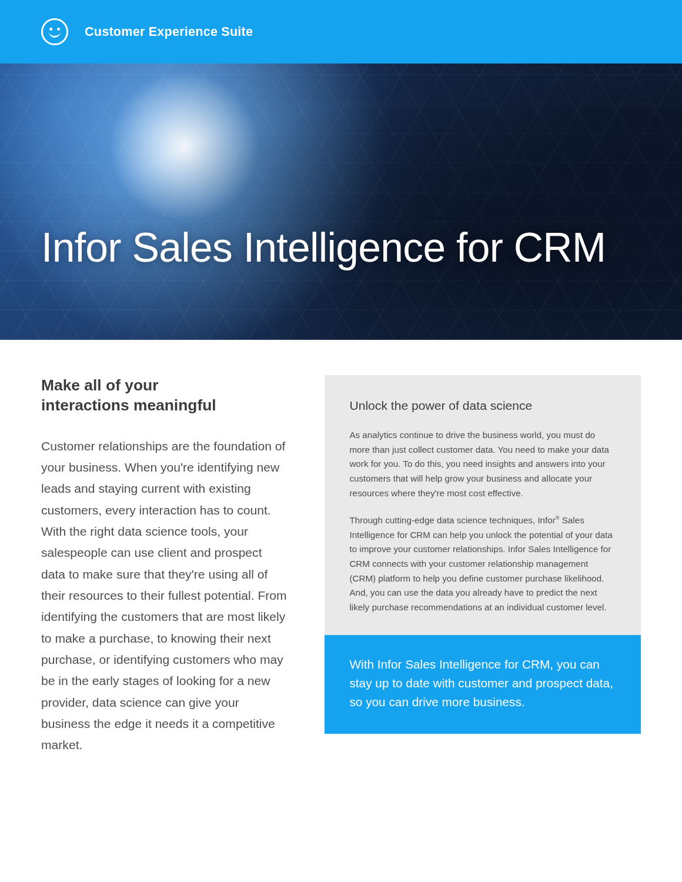Customer Experience Suite
Infor Sales Intelligence for CRM
Make all of your
interactions meaningful
Customer relationships are the foundation of your business. When you're identifying new leads and staying current with existing customers, every interaction has to count. With the right data science tools, your salespeople can use client and prospect data to make sure that they're using all of their resources to their fullest potential. From identifying the customers that are most likely to make a purchase, to knowing their next purchase, or identifying customers who may be in the early stages of looking for a new provider, data science can give your business the edge it needs it a competitive market.
Unlock the power of data science
As analytics continue to drive the business world, you must do more than just collect customer data. You need to make your data work for you. To do this, you need insights and answers into your customers that will help grow your business and allocate your resources where they're most cost effective.
Through cutting-edge data science techniques, Infor® Sales Intelligence for CRM can help you unlock the potential of your data to improve your customer relationships. Infor Sales Intelligence for CRM connects with your customer relationship management (CRM) platform to help you define customer purchase likelihood. And, you can use the data you already have to predict the next likely purchase recommendations at an individual customer level.
With Infor Sales Intelligence for CRM, you can stay up to date with customer and prospect data, so you can drive more business.